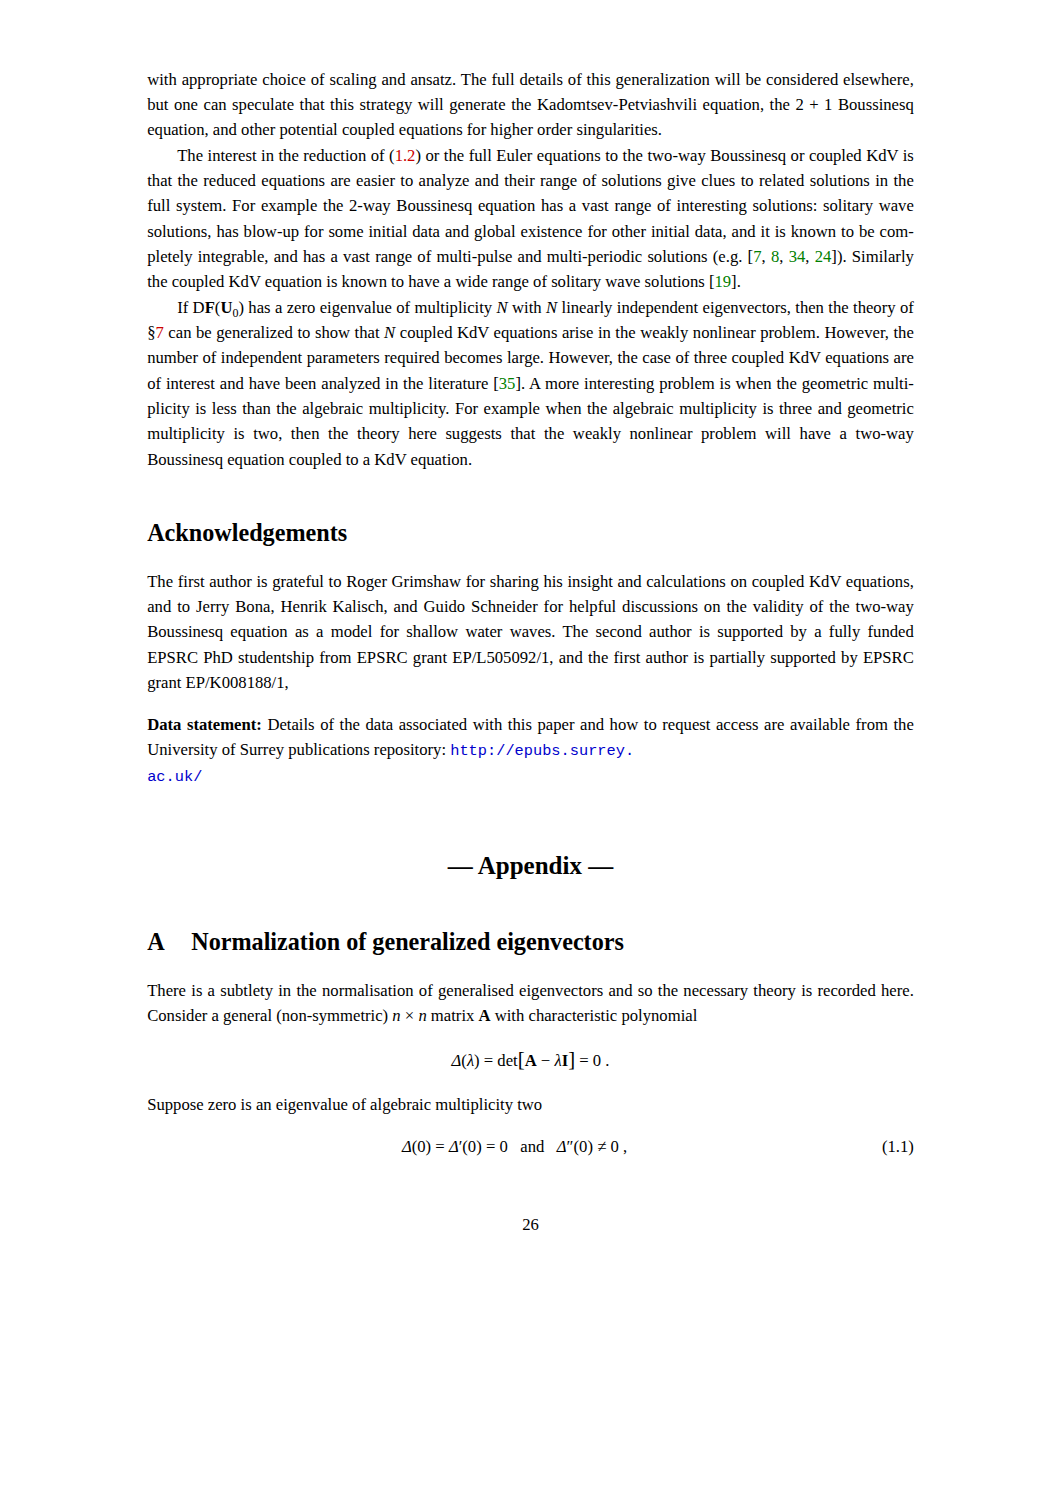with appropriate choice of scaling and ansatz. The full details of this generalization will be considered elsewhere, but one can speculate that this strategy will generate the Kadomtsev-Petviashvili equation, the 2 + 1 Boussinesq equation, and other potential coupled equations for higher order singularities.
The interest in the reduction of (1.2) or the full Euler equations to the two-way Boussinesq or coupled KdV is that the reduced equations are easier to analyze and their range of solutions give clues to related solutions in the full system. For example the 2-way Boussinesq equation has a vast range of interesting solutions: solitary wave solutions, has blow-up for some initial data and global existence for other initial data, and it is known to be completely integrable, and has a vast range of multi-pulse and multi-periodic solutions (e.g. [7, 8, 34, 24]). Similarly the coupled KdV equation is known to have a wide range of solitary wave solutions [19].
If DF(U0) has a zero eigenvalue of multiplicity N with N linearly independent eigenvectors, then the theory of §7 can be generalized to show that N coupled KdV equations arise in the weakly nonlinear problem. However, the number of independent parameters required becomes large. However, the case of three coupled KdV equations are of interest and have been analyzed in the literature [35]. A more interesting problem is when the geometric multiplicity is less than the algebraic multiplicity. For example when the algebraic multiplicity is three and geometric multiplicity is two, then the theory here suggests that the weakly nonlinear problem will have a two-way Boussinesq equation coupled to a KdV equation.
Acknowledgements
The first author is grateful to Roger Grimshaw for sharing his insight and calculations on coupled KdV equations, and to Jerry Bona, Henrik Kalisch, and Guido Schneider for helpful discussions on the validity of the two-way Boussinesq equation as a model for shallow water waves. The second author is supported by a fully funded EPSRC PhD studentship from EPSRC grant EP/L505092/1, and the first author is partially supported by EPSRC grant EP/K008188/1,
Data statement: Details of the data associated with this paper and how to request access are available from the University of Surrey publications repository: http://epubs.surrey.
ac.uk/
— Appendix —
ANormalization of generalized eigenvectors
There is a subtlety in the normalisation of generalised eigenvectors and so the necessary theory is recorded here. Consider a general (non-symmetric) n × n matrix A with characteristic polynomial
Δ(λ) = det[A − λI] = 0 .
Suppose zero is an eigenvalue of algebraic multiplicity two
Δ(0) = Δ′(0) = 0 and Δ″(0) ≠ 0 , (1.1)
26